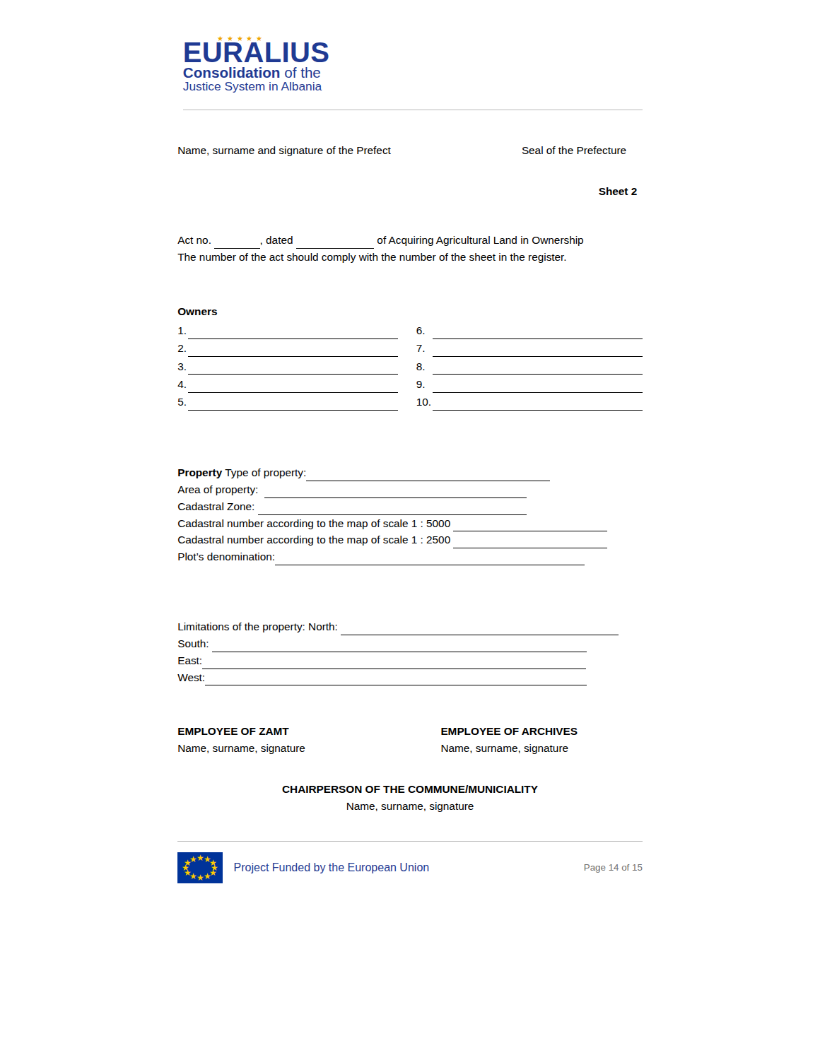★ ★ ★ ★ ★ EURALIUS Consolidation of the Justice System in Albania
Name, surname and signature of the Prefect
Seal of the Prefecture
Sheet 2
Act no. , dated of Acquiring Agricultural Land in Ownership
The number of the act should comply with the number of the sheet in the register.
Owners
| 1. | | | 6. | |
| 2. | | | 7. | |
| 3. | | | 8. | |
| 4. | | | 9. | |
| 5. | | | 10. | |
Property Type of property:
Area of property:
Cadastral Zone:
Cadastral number according to the map of scale 1 : 5000
Cadastral number according to the map of scale 1 : 2500
Plot’s denomination:
Limitations of the property: North:
South:
East:
West:
EMPLOYEE OF ZAMT
Name, surname, signature
EMPLOYEE OF ARCHIVES
Name, surname, signature
CHAIRPERSON OF THE COMMUNE/MUNICIALITY
Name, surname, signature
★ ★ ★ ★ ★ ★ ★ ★ ★ ★ ★ ★
Project Funded by the European Union
Page 14 of 15